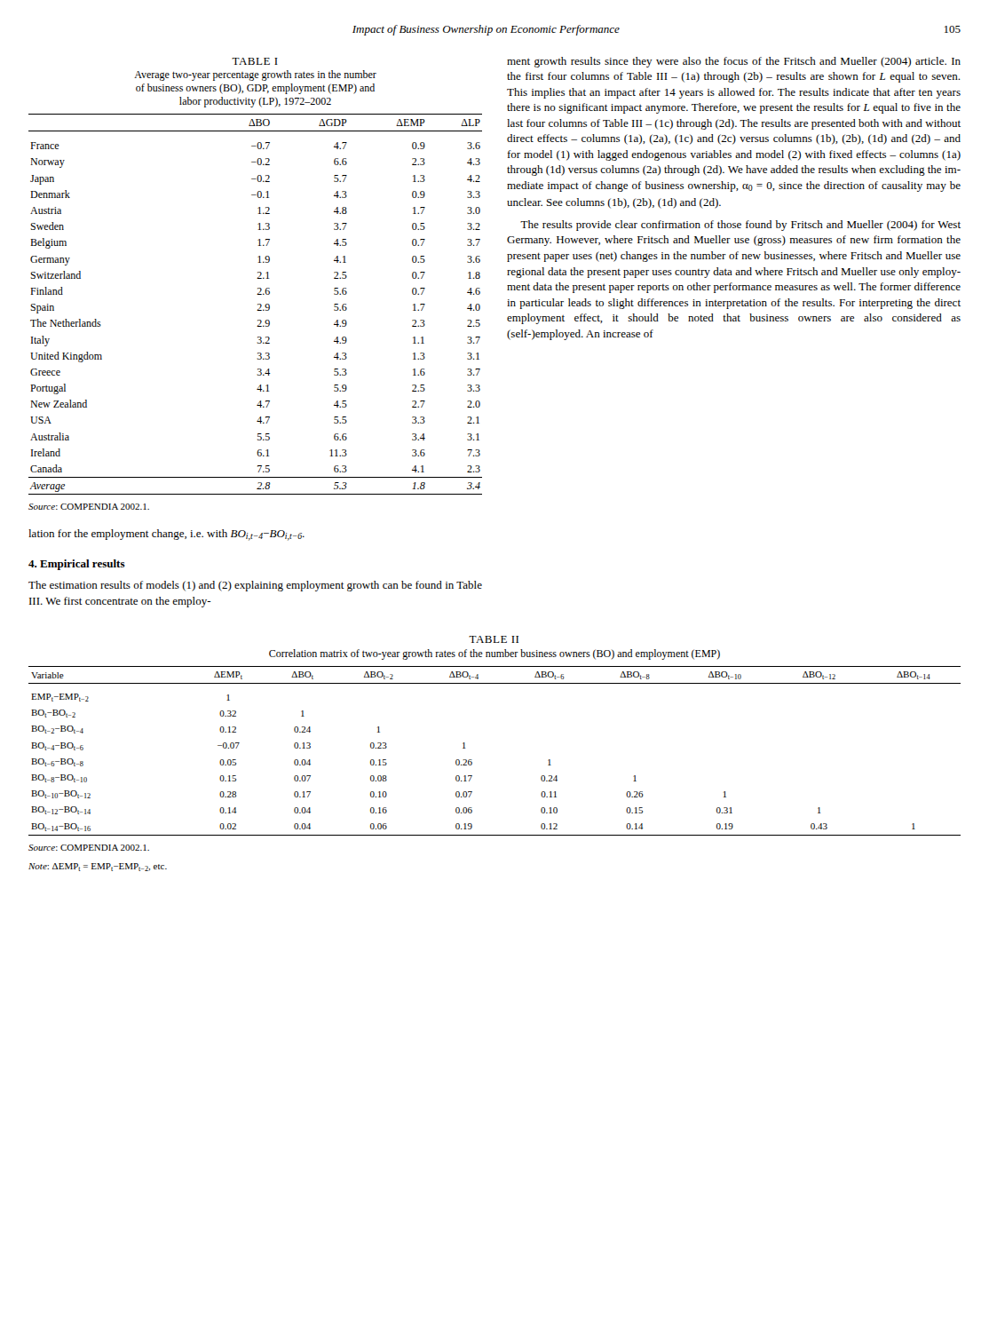Impact of Business Ownership on Economic Performance 105
TABLE I Average two-year percentage growth rates in the number
of business owners (BO), GDP, employment (EMP) and
labor productivity (LP), 1972–2002
| | ΔBO | ΔGDP | ΔEMP | ΔLP |
| --- | --- | --- | --- | --- |
| France | −0.7 | 4.7 | 0.9 | 3.6 |
| Norway | −0.2 | 6.6 | 2.3 | 4.3 |
| Japan | −0.2 | 5.7 | 1.3 | 4.2 |
| Denmark | −0.1 | 4.3 | 0.9 | 3.3 |
| Austria | 1.2 | 4.8 | 1.7 | 3.0 |
| Sweden | 1.3 | 3.7 | 0.5 | 3.2 |
| Belgium | 1.7 | 4.5 | 0.7 | 3.7 |
| Germany | 1.9 | 4.1 | 0.5 | 3.6 |
| Switzerland | 2.1 | 2.5 | 0.7 | 1.8 |
| Finland | 2.6 | 5.6 | 0.7 | 4.6 |
| Spain | 2.9 | 5.6 | 1.7 | 4.0 |
| The Netherlands | 2.9 | 4.9 | 2.3 | 2.5 |
| Italy | 3.2 | 4.9 | 1.1 | 3.7 |
| United Kingdom | 3.3 | 4.3 | 1.3 | 3.1 |
| Greece | 3.4 | 5.3 | 1.6 | 3.7 |
| Portugal | 4.1 | 5.9 | 2.5 | 3.3 |
| New Zealand | 4.7 | 4.5 | 2.7 | 2.0 |
| USA | 4.7 | 5.5 | 3.3 | 2.1 |
| Australia | 5.5 | 6.6 | 3.4 | 3.1 |
| Ireland | 6.1 | 11.3 | 3.6 | 7.3 |
| Canada | 7.5 | 6.3 | 4.1 | 2.3 |
| Average | 2.8 | 5.3 | 1.8 | 3.4 |
Source: COMPENDIA 2002.1.
lation for the employment change, i.e. with BOi,t−4−BOi,t−6.
4. Empirical results
The estimation results of models (1) and (2) explaining employment growth can be found in Table III. We first concentrate on the employ-
ment growth results since they were also the focus of the Fritsch and Mueller (2004) article. In the first four columns of Table III – (1a) through (2b) – results are shown for L equal to seven. This implies that an impact after 14 years is allowed for. The results indicate that after ten years there is no significant impact anymore. Therefore, we present the results for L equal to five in the last four columns of Table III – (1c) through (2d). The results are presented both with and without direct effects – columns (1a), (2a), (1c) and (2c) versus columns (1b), (2b), (1d) and (2d) – and for model (1) with lagged endogenous variables and model (2) with fixed effects – columns (1a) through (1d) versus columns (2a) through (2d). We have added the results when excluding the immediate impact of change of business ownership, α0 = 0, since the direction of causality may be unclear. See columns (1b), (2b), (1d) and (2d).
The results provide clear confirmation of those found by Fritsch and Mueller (2004) for West Germany. However, where Fritsch and Mueller use (gross) measures of new firm formation the present paper uses (net) changes in the number of new businesses, where Fritsch and Mueller use regional data the present paper uses country data and where Fritsch and Mueller use only employment data the present paper reports on other performance measures as well. The former difference in particular leads to slight differences in interpretation of the results. For interpreting the direct employment effect, it should be noted that business owners are also considered as (self-)employed. An increase of
TABLE II Correlation matrix of two-year growth rates of the number business owners (BO) and employment (EMP)
| Variable | ΔEMP t | ΔBO t | ΔBO t−2 | ΔBO t−4 | ΔBO t−6 | ΔBO t−8 | ΔBO t−10 | ΔBO t−12 | ΔBO t−14 |
| --- | --- | --- | --- | --- | --- | --- | --- | --- | --- |
| EMP t −EMP t−2 | 1 | | | | | | | | |
| BO t −BO t−2 | 0.32 | 1 | | | | | | | |
| BO t−2 −BO t−4 | 0.12 | 0.24 | 1 | | | | | | |
| BO t−4 −BO t−6 | −0.07 | 0.13 | 0.23 | 1 | | | | | |
| BO t−6 −BO t−8 | 0.05 | 0.04 | 0.15 | 0.26 | 1 | | | | |
| BO t−8 −BO t−10 | 0.15 | 0.07 | 0.08 | 0.17 | 0.24 | 1 | | | |
| BO t−10 −BO t−12 | 0.28 | 0.17 | 0.10 | 0.07 | 0.11 | 0.26 | 1 | | |
| BO t−12 −BO t−14 | 0.14 | 0.04 | 0.16 | 0.06 | 0.10 | 0.15 | 0.31 | 1 | |
| BO t−14 −BO t−16 | 0.02 | 0.04 | 0.06 | 0.19 | 0.12 | 0.14 | 0.19 | 0.43 | 1 |
Source: COMPENDIA 2002.1.
Note: ΔEMPt = EMPt−EMPt−2, etc.